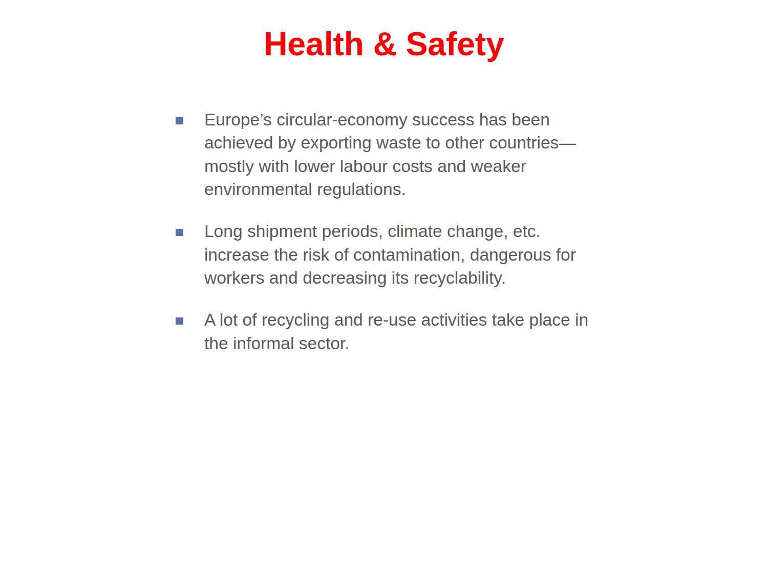Health & Safety
Europe’s circular-economy success has been achieved by exporting waste to other countries—mostly with lower labour costs and weaker environmental regulations.
Long shipment periods, climate change, etc. increase the risk of contamination, dangerous for workers and decreasing its recyclability.
A lot of recycling and re-use activities take place in the informal sector.